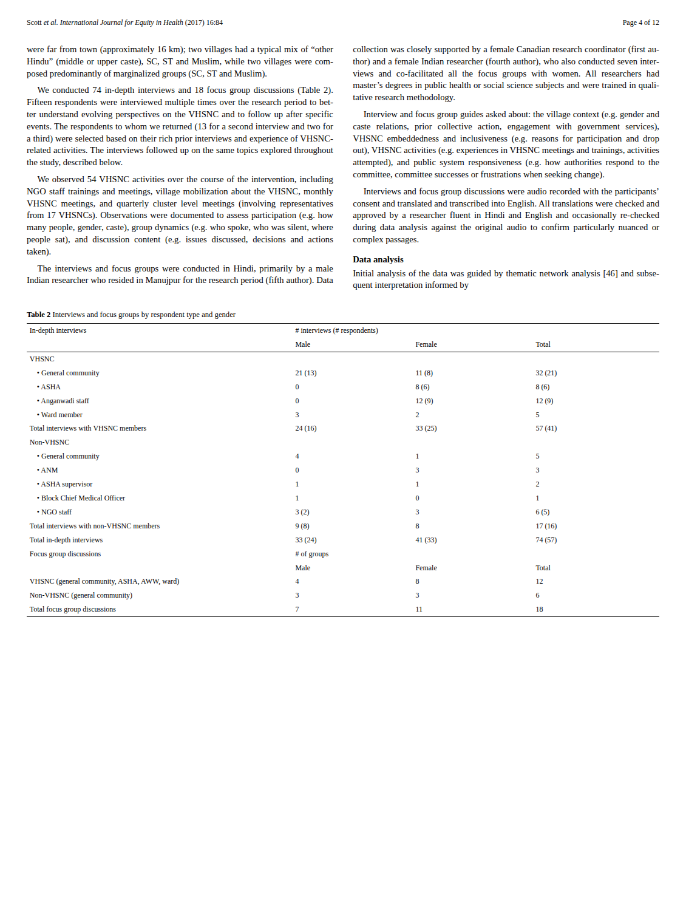Scott et al. International Journal for Equity in Health (2017) 16:84
Page 4 of 12
were far from town (approximately 16 km); two villages had a typical mix of “other Hindu” (middle or upper caste), SC, ST and Muslim, while two villages were composed predominantly of marginalized groups (SC, ST and Muslim).
We conducted 74 in-depth interviews and 18 focus group discussions (Table 2). Fifteen respondents were interviewed multiple times over the research period to better understand evolving perspectives on the VHSNC and to follow up after specific events. The respondents to whom we returned (13 for a second interview and two for a third) were selected based on their rich prior interviews and experience of VHSNC-related activities. The interviews followed up on the same topics explored throughout the study, described below.
We observed 54 VHSNC activities over the course of the intervention, including NGO staff trainings and meetings, village mobilization about the VHSNC, monthly VHSNC meetings, and quarterly cluster level meetings (involving representatives from 17 VHSNCs). Observations were documented to assess participation (e.g. how many people, gender, caste), group dynamics (e.g. who spoke, who was silent, where people sat), and discussion content (e.g. issues discussed, decisions and actions taken).
The interviews and focus groups were conducted in Hindi, primarily by a male Indian researcher who resided in Manujpur for the research period (fifth author). Data collection was closely supported by a female Canadian research coordinator (first author) and a female Indian researcher (fourth author), who also conducted seven interviews and co-facilitated all the focus groups with women. All researchers had master’s degrees in public health or social science subjects and were trained in qualitative research methodology.
Interview and focus group guides asked about: the village context (e.g. gender and caste relations, prior collective action, engagement with government services), VHSNC embeddedness and inclusiveness (e.g. reasons for participation and drop out), VHSNC activities (e.g. experiences in VHSNC meetings and trainings, activities attempted), and public system responsiveness (e.g. how authorities respond to the committee, committee successes or frustrations when seeking change).
Interviews and focus group discussions were audio recorded with the participants’ consent and translated and transcribed into English. All translations were checked and approved by a researcher fluent in Hindi and English and occasionally re-checked during data analysis against the original audio to confirm particularly nuanced or complex passages.
Data analysis
Initial analysis of the data was guided by thematic network analysis [46] and subsequent interpretation informed by
Table 2 Interviews and focus groups by respondent type and gender
| In-depth interviews | # interviews (# respondents) |
| --- | --- |
| | Male | Female | Total |
| VHSNC | | | |
| • General community | 21 (13) | 11 (8) | 32 (21) |
| • ASHA | 0 | 8 (6) | 8 (6) |
| • Anganwadi staff | 0 | 12 (9) | 12 (9) |
| • Ward member | 3 | 2 | 5 |
| Total interviews with VHSNC members | 24 (16) | 33 (25) | 57 (41) |
| Non-VHSNC | | | |
| • General community | 4 | 1 | 5 |
| • ANM | 0 | 3 | 3 |
| • ASHA supervisor | 1 | 1 | 2 |
| • Block Chief Medical Officer | 1 | 0 | 1 |
| • NGO staff | 3 (2) | 3 | 6 (5) |
| Total interviews with non-VHSNC members | 9 (8) | 8 | 17 (16) |
| Total in-depth interviews | 33 (24) | 41 (33) | 74 (57) |
| Focus group discussions | # of groups | | |
| | Male | Female | Total |
| VHSNC (general community, ASHA, AWW, ward) | 4 | 8 | 12 |
| Non-VHSNC (general community) | 3 | 3 | 6 |
| Total focus group discussions | 7 | 11 | 18 |